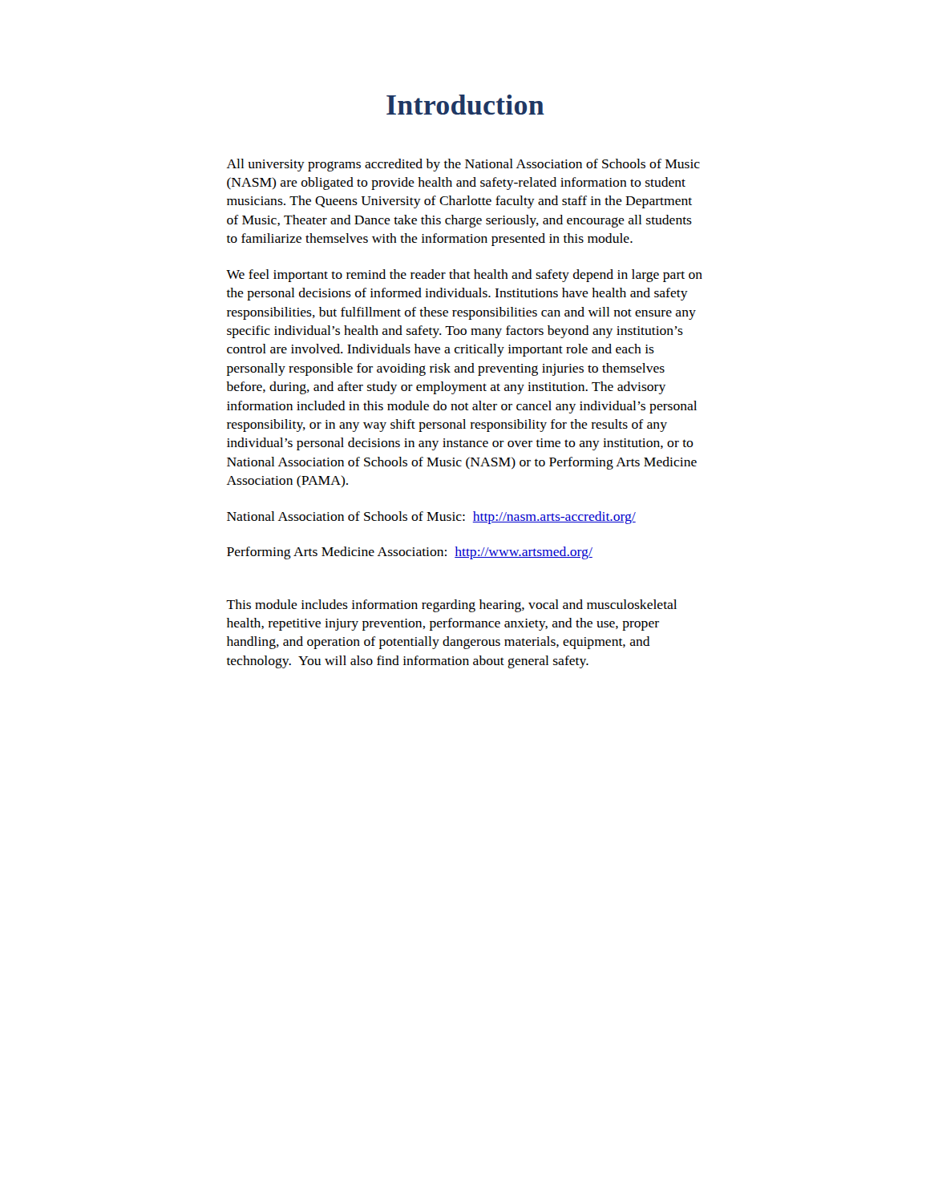Introduction
All university programs accredited by the National Association of Schools of Music (NASM) are obligated to provide health and safety-related information to student musicians. The Queens University of Charlotte faculty and staff in the Department of Music, Theater and Dance take this charge seriously, and encourage all students to familiarize themselves with the information presented in this module.
We feel important to remind the reader that health and safety depend in large part on the personal decisions of informed individuals. Institutions have health and safety responsibilities, but fulfillment of these responsibilities can and will not ensure any specific individual’s health and safety. Too many factors beyond any institution’s control are involved. Individuals have a critically important role and each is personally responsible for avoiding risk and preventing injuries to themselves before, during, and after study or employment at any institution. The advisory information included in this module do not alter or cancel any individual’s personal responsibility, or in any way shift personal responsibility for the results of any individual’s personal decisions in any instance or over time to any institution, or to National Association of Schools of Music (NASM) or to Performing Arts Medicine Association (PAMA).
National Association of Schools of Music: http://nasm.arts-accredit.org/
Performing Arts Medicine Association: http://www.artsmed.org/
This module includes information regarding hearing, vocal and musculoskeletal health, repetitive injury prevention, performance anxiety, and the use, proper handling, and operation of potentially dangerous materials, equipment, and technology. You will also find information about general safety.